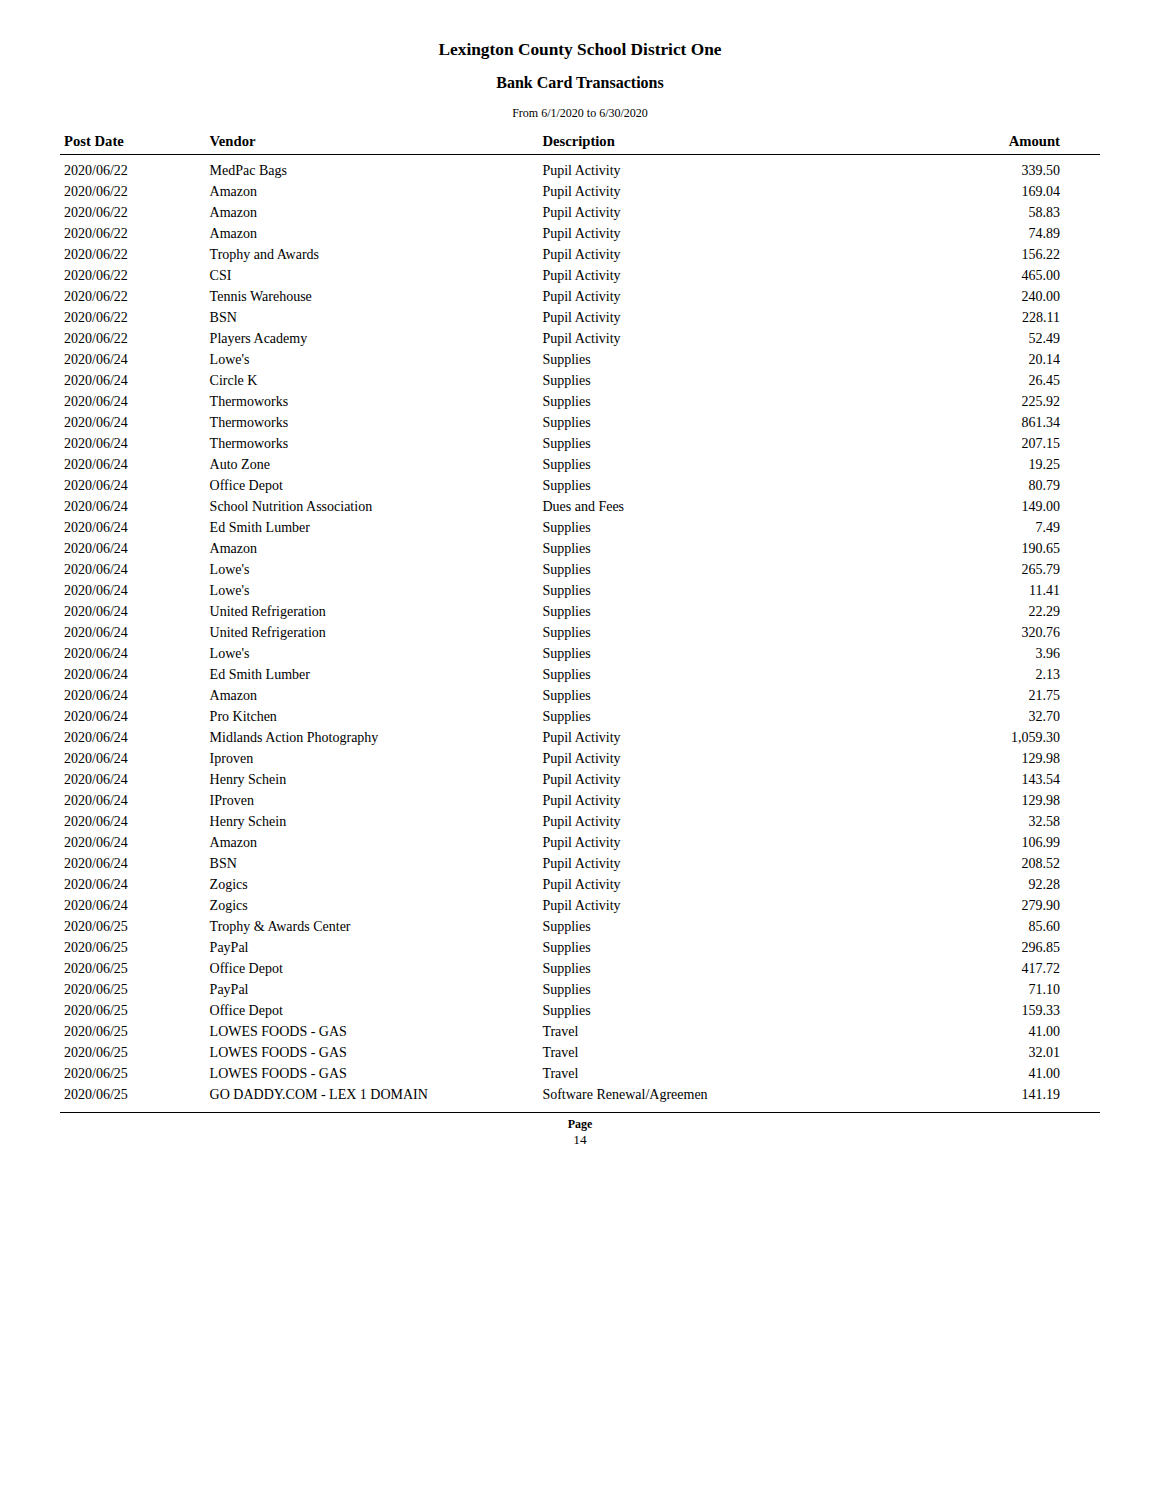Lexington County School District One
Bank Card Transactions
From 6/1/2020 to 6/30/2020
| Post Date | Vendor | Description | Amount |
| --- | --- | --- | --- |
| 2020/06/22 | MedPac Bags | Pupil Activity | 339.50 |
| 2020/06/22 | Amazon | Pupil Activity | 169.04 |
| 2020/06/22 | Amazon | Pupil Activity | 58.83 |
| 2020/06/22 | Amazon | Pupil Activity | 74.89 |
| 2020/06/22 | Trophy and Awards | Pupil Activity | 156.22 |
| 2020/06/22 | CSI | Pupil Activity | 465.00 |
| 2020/06/22 | Tennis Warehouse | Pupil Activity | 240.00 |
| 2020/06/22 | BSN | Pupil Activity | 228.11 |
| 2020/06/22 | Players Academy | Pupil Activity | 52.49 |
| 2020/06/24 | Lowe's | Supplies | 20.14 |
| 2020/06/24 | Circle K | Supplies | 26.45 |
| 2020/06/24 | Thermoworks | Supplies | 225.92 |
| 2020/06/24 | Thermoworks | Supplies | 861.34 |
| 2020/06/24 | Thermoworks | Supplies | 207.15 |
| 2020/06/24 | Auto Zone | Supplies | 19.25 |
| 2020/06/24 | Office Depot | Supplies | 80.79 |
| 2020/06/24 | School Nutrition Association | Dues and Fees | 149.00 |
| 2020/06/24 | Ed Smith Lumber | Supplies | 7.49 |
| 2020/06/24 | Amazon | Supplies | 190.65 |
| 2020/06/24 | Lowe's | Supplies | 265.79 |
| 2020/06/24 | Lowe's | Supplies | 11.41 |
| 2020/06/24 | United Refrigeration | Supplies | 22.29 |
| 2020/06/24 | United Refrigeration | Supplies | 320.76 |
| 2020/06/24 | Lowe's | Supplies | 3.96 |
| 2020/06/24 | Ed Smith Lumber | Supplies | 2.13 |
| 2020/06/24 | Amazon | Supplies | 21.75 |
| 2020/06/24 | Pro Kitchen | Supplies | 32.70 |
| 2020/06/24 | Midlands Action Photography | Pupil Activity | 1,059.30 |
| 2020/06/24 | Iproven | Pupil Activity | 129.98 |
| 2020/06/24 | Henry Schein | Pupil Activity | 143.54 |
| 2020/06/24 | IProven | Pupil Activity | 129.98 |
| 2020/06/24 | Henry Schein | Pupil Activity | 32.58 |
| 2020/06/24 | Amazon | Pupil Activity | 106.99 |
| 2020/06/24 | BSN | Pupil Activity | 208.52 |
| 2020/06/24 | Zogics | Pupil Activity | 92.28 |
| 2020/06/24 | Zogics | Pupil Activity | 279.90 |
| 2020/06/25 | Trophy & Awards Center | Supplies | 85.60 |
| 2020/06/25 | PayPal | Supplies | 296.85 |
| 2020/06/25 | Office Depot | Supplies | 417.72 |
| 2020/06/25 | PayPal | Supplies | 71.10 |
| 2020/06/25 | Office Depot | Supplies | 159.33 |
| 2020/06/25 | LOWES FOODS - GAS | Travel | 41.00 |
| 2020/06/25 | LOWES FOODS - GAS | Travel | 32.01 |
| 2020/06/25 | LOWES FOODS - GAS | Travel | 41.00 |
| 2020/06/25 | GO DADDY.COM - LEX 1 DOMAIN | Software Renewal/Agreemen | 141.19 |
Page
14